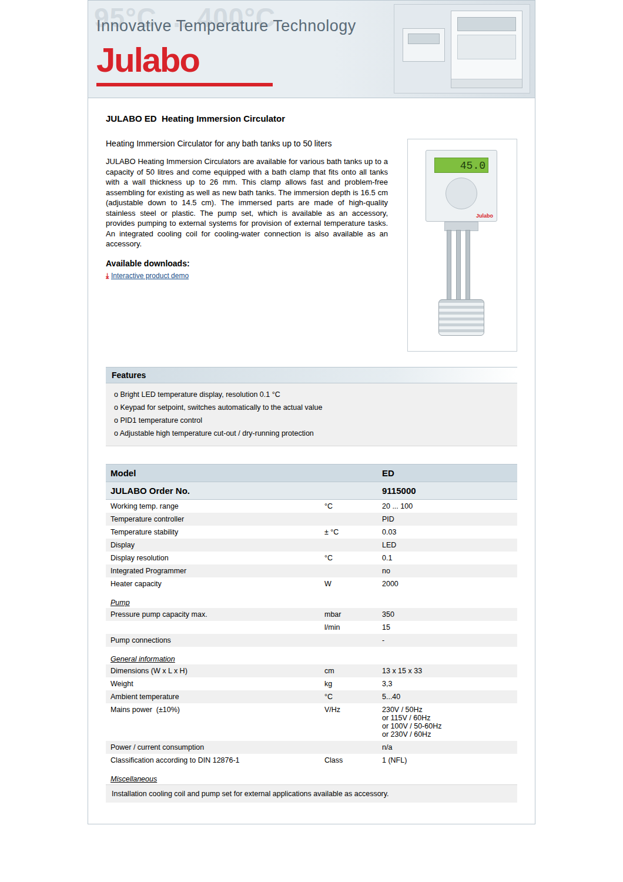95°C ... 400°C
Innovative Temperature Technology
Julabo
JULABO ED Heating Immersion Circulator
45.0
Julabo
Heating Immersion Circulator for any bath tanks up to 50 liters
JULABO Heating Immersion Circulators are available for various bath tanks up to a capacity of 50 litres and come equipped with a bath clamp that fits onto all tanks with a wall thickness up to 26 mm. This clamp allows fast and problem-free assembling for existing as well as new bath tanks. The immersion depth is 16.5 cm (adjustable down to 14.5 cm). The immersed parts are made of high-quality stainless steel or plastic. The pump set, which is available as an accessory, provides pumping to external systems for provision of external temperature tasks. An integrated cooling coil for cooling-water connection is also available as an accessory.
Available downloads:
⤓Interactive product demo
Features
o Bright LED temperature display, resolution 0.1 °C
o Keypad for setpoint, switches automatically to the actual value
o PID1 temperature control
o Adjustable high temperature cut-out / dry-running protection
| Model | | ED |
| JULABO Order No. | | 9115000 |
| Working temp. range | °C | 20 ... 100 |
| Temperature controller | | PID |
| Temperature stability | ± °C | 0.03 |
| Display | | LED |
| Display resolution | °C | 0.1 |
| Integrated Programmer | | no |
| Heater capacity | W | 2000 |
| Pump |
| Pressure pump capacity max. | mbar | 350 |
| | l/min | 15 |
| Pump connections | | - |
| General information |
| Dimensions (W x L x H) | cm | 13 x 15 x 33 |
| Weight | kg | 3,3 |
| Ambient temperature | °C | 5...40 |
| Mains power (±10%) | V/Hz | 230V / 50Hz or 115V / 60Hz or 100V / 50-60Hz or 230V / 60Hz |
| Power / current consumption | | n/a |
| Classification according to DIN 12876-1 | Class | 1 (NFL) |
| Miscellaneous |
Installation cooling coil and pump set for external applications available as accessory.